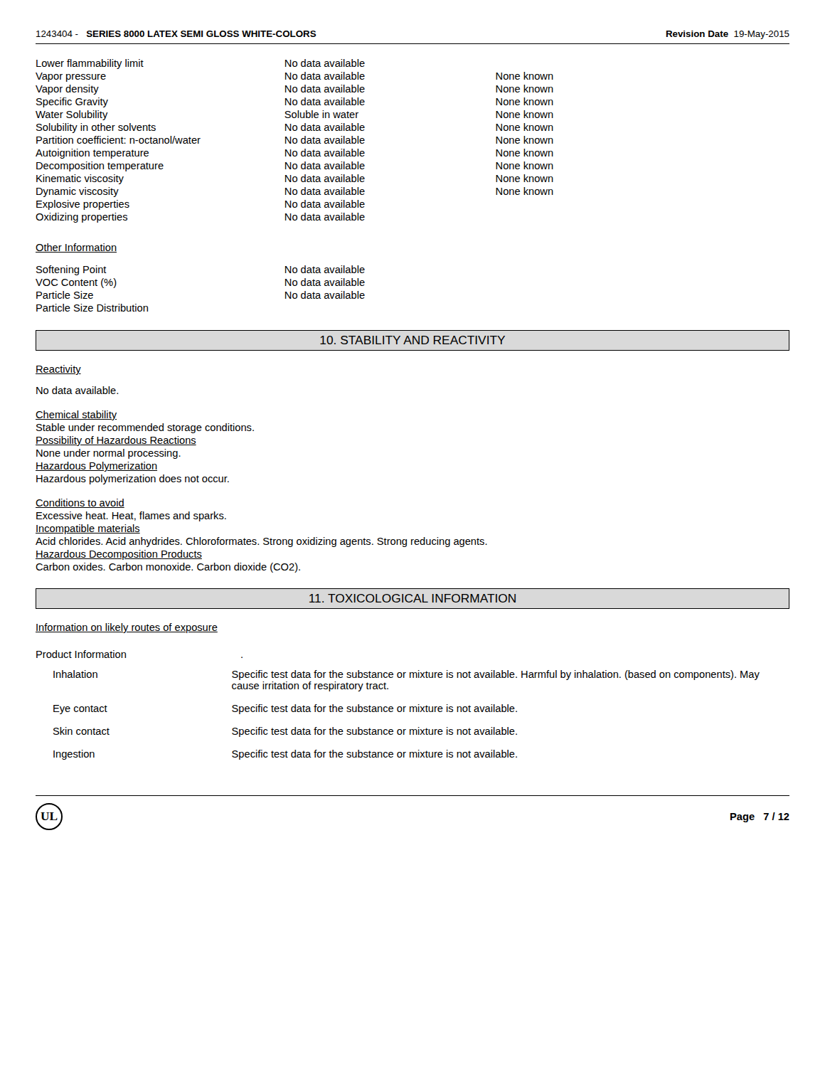1243404 - SERIES 8000 LATEX SEMI GLOSS WHITE-COLORS
Revision Date 19-May-2015
| Lower flammability limit | No data available | |
| Vapor pressure | No data available | None known |
| Vapor density | No data available | None known |
| Specific Gravity | No data available | None known |
| Water Solubility | Soluble in water | None known |
| Solubility in other solvents | No data available | None known |
| Partition coefficient: n-octanol/water | No data available | None known |
| Autoignition temperature | No data available | None known |
| Decomposition temperature | No data available | None known |
| Kinematic viscosity | No data available | None known |
| Dynamic viscosity | No data available | None known |
| Explosive properties | No data available | |
| Oxidizing properties | No data available | |
Other Information
| Softening Point | No data available | |
| VOC Content (%) | No data available | |
| Particle Size | No data available | |
| Particle Size Distribution | | |
10. STABILITY AND REACTIVITY
Reactivity
No data available.
Chemical stability
Stable under recommended storage conditions.
Possibility of Hazardous Reactions
None under normal processing.
Hazardous Polymerization
Hazardous polymerization does not occur.
Conditions to avoid
Excessive heat. Heat, flames and sparks.
Incompatible materials
Acid chlorides. Acid anhydrides. Chloroformates. Strong oxidizing agents. Strong reducing agents.
Hazardous Decomposition Products
Carbon oxides. Carbon monoxide. Carbon dioxide (CO2).
11. TOXICOLOGICAL INFORMATION
Information on likely routes of exposure
Product Information.
| Inhalation | Specific test data for the substance or mixture is not available. Harmful by inhalation. (based on components). May cause irritation of respiratory tract. |
| Eye contact | Specific test data for the substance or mixture is not available. |
| Skin contact | Specific test data for the substance or mixture is not available. |
| Ingestion | Specific test data for the substance or mixture is not available. |
UL
Page 7 / 12